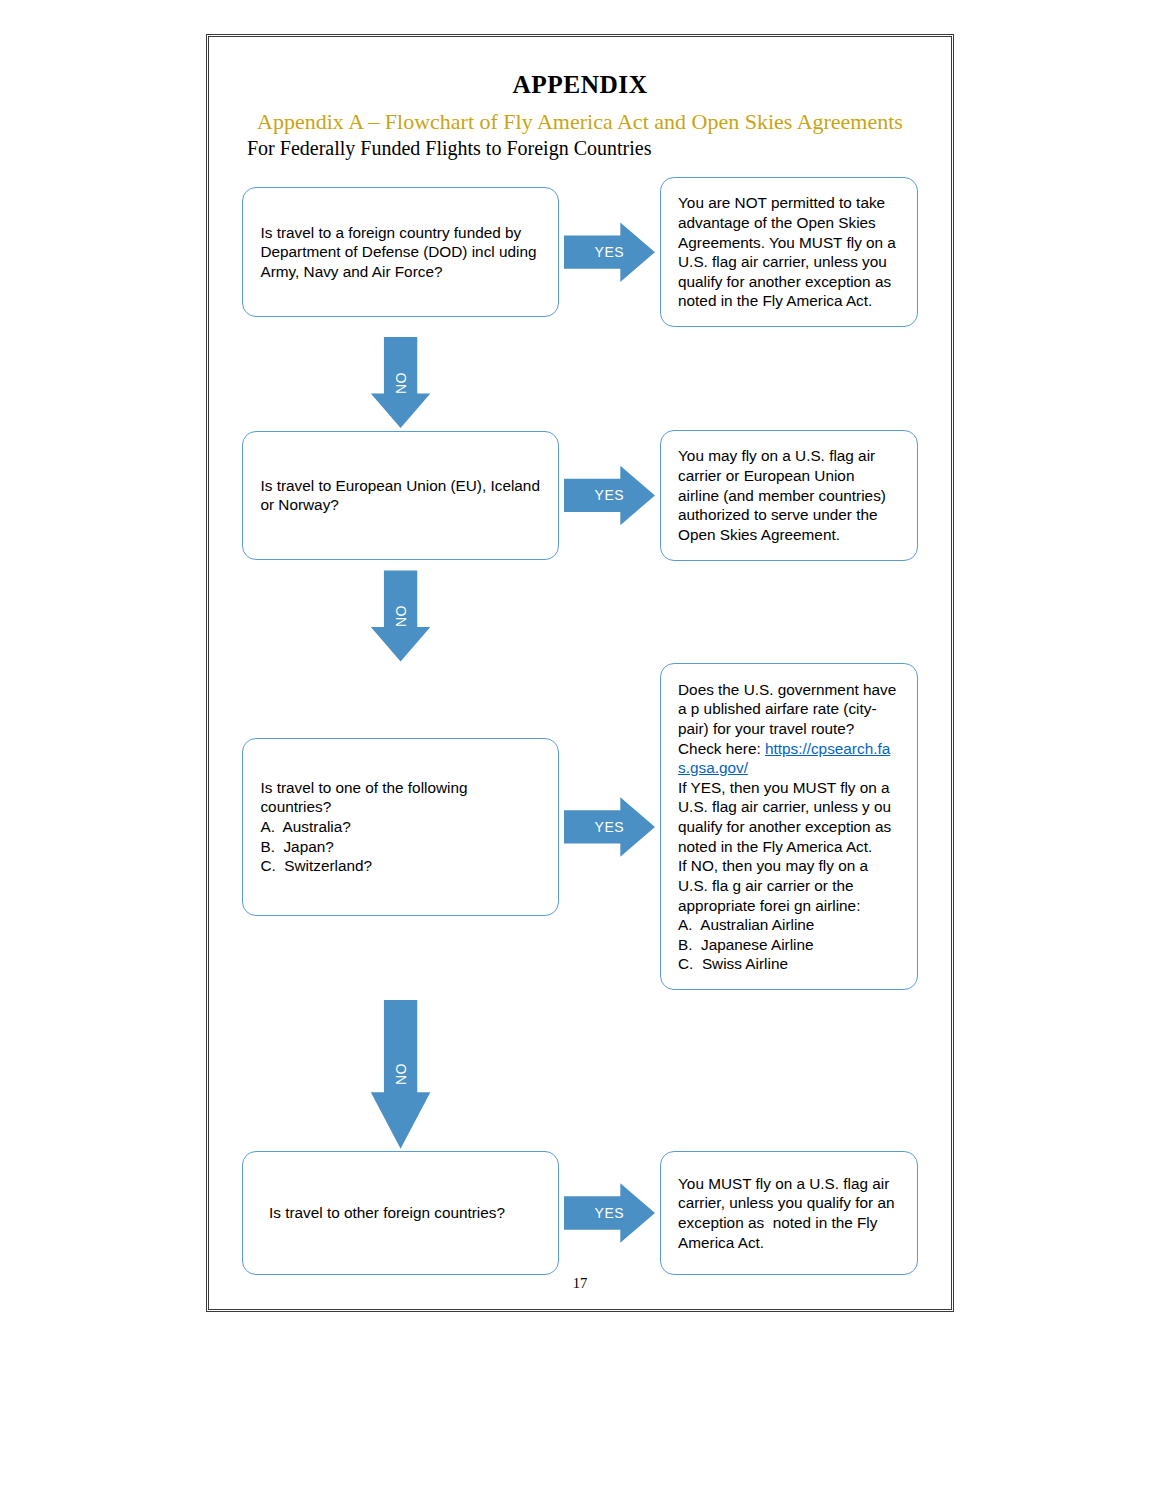APPENDIX
Appendix A – Flowchart of Fly America Act and Open Skies Agreements
For Federally Funded Flights to Foreign Countries
Is travel to a foreign country funded by Department of Defense (DOD) incl uding Army, Navy and Air Force?
YES
You are NOT permitted to take advantage of the Open Skies Agreements. You MUST fly on a U.S. flag air carrier, unless you qualify for another exception as noted in the Fly America Act.
NO
Is travel to European Union (EU), Iceland or Norway?
YES
You may fly on a U.S. flag air carrier or European Union airline (and member countries) authorized to serve under the Open Skies Agreement.
NO
Is travel to one of the following countries?
A. Australia?
B. Japan?
C. Switzerland?
YES
Does the U.S. government have a p ublished airfare rate (city-pair) for your travel route? Check here: https://cpsearch.fas.gsa.gov/
If YES, then you MUST fly on a U.S. flag air carrier, unless y ou qualify for another exception as noted in the Fly America Act.
If NO, then you may fly on a U.S. fla g air carrier or the appropriate forei gn airline:
A. Australian Airline
B. Japanese Airline
C. Swiss Airline
NO
Is travel to other foreign countries?
YES
You MUST fly on a U.S. flag air carrier, unless you qualify for an exception as noted in the Fly America Act.
17